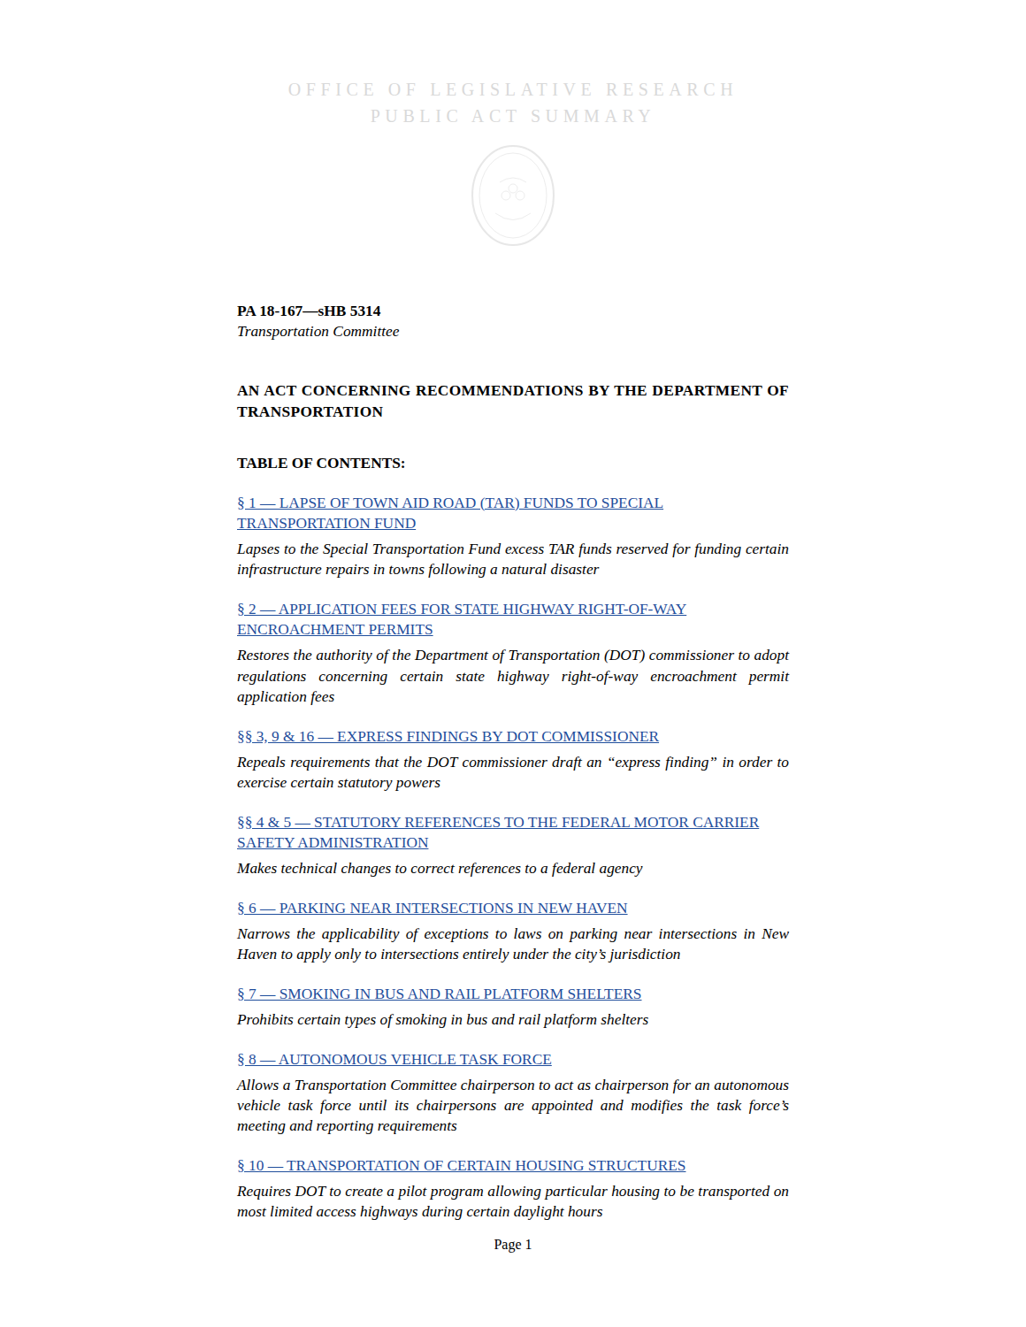OFFICE OF LEGISLATIVE RESEARCH
PUBLIC ACT SUMMARY
PA 18-167—sHB 5314
Transportation Committee
AN ACT CONCERNING RECOMMENDATIONS BY THE DEPARTMENT OF TRANSPORTATION
TABLE OF CONTENTS:
§ 1 — LAPSE OF TOWN AID ROAD (TAR) FUNDS TO SPECIAL TRANSPORTATION FUND
Lapses to the Special Transportation Fund excess TAR funds reserved for funding certain infrastructure repairs in towns following a natural disaster
§ 2 — APPLICATION FEES FOR STATE HIGHWAY RIGHT-OF-WAY ENCROACHMENT PERMITS
Restores the authority of the Department of Transportation (DOT) commissioner to adopt regulations concerning certain state highway right-of-way encroachment permit application fees
§§ 3, 9 & 16 — EXPRESS FINDINGS BY DOT COMMISSIONER
Repeals requirements that the DOT commissioner draft an “express finding” in order to exercise certain statutory powers
§§ 4 & 5 — STATUTORY REFERENCES TO THE FEDERAL MOTOR CARRIER SAFETY ADMINISTRATION
Makes technical changes to correct references to a federal agency
§ 6 — PARKING NEAR INTERSECTIONS IN NEW HAVEN
Narrows the applicability of exceptions to laws on parking near intersections in New Haven to apply only to intersections entirely under the city’s jurisdiction
§ 7 — SMOKING IN BUS AND RAIL PLATFORM SHELTERS
Prohibits certain types of smoking in bus and rail platform shelters
§ 8 — AUTONOMOUS VEHICLE TASK FORCE
Allows a Transportation Committee chairperson to act as chairperson for an autonomous vehicle task force until its chairpersons are appointed and modifies the task force’s meeting and reporting requirements
§ 10 — TRANSPORTATION OF CERTAIN HOUSING STRUCTURES
Requires DOT to create a pilot program allowing particular housing to be transported on most limited access highways during certain daylight hours
Page 1